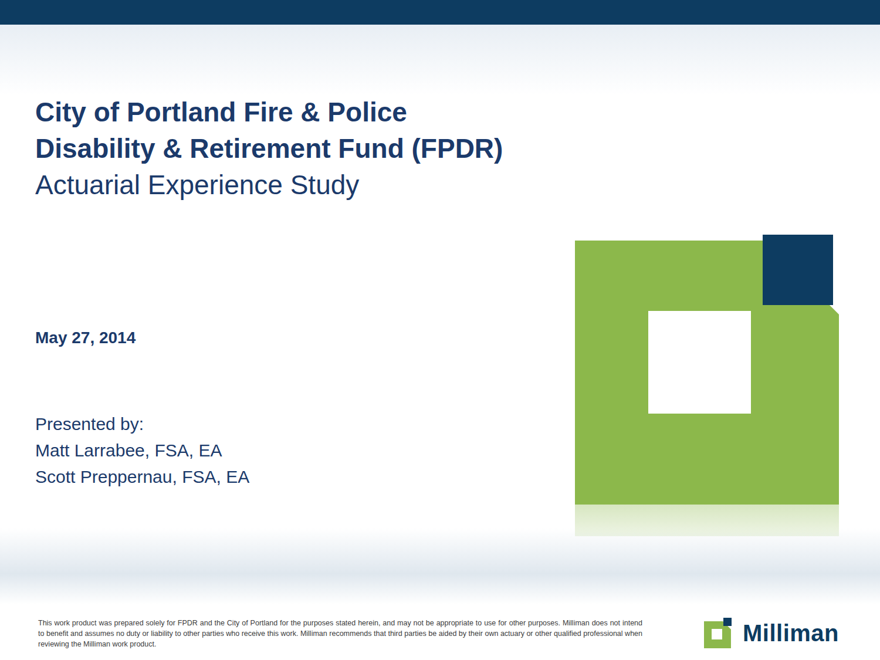City of Portland Fire & Police
Disability & Retirement Fund (FPDR)
Actuarial Experience Study
May 27, 2014
Presented by:
Matt Larrabee, FSA, EA
Scott Preppernau, FSA, EA
This work product was prepared solely for FPDR and the City of Portland for the purposes stated herein, and may not be appropriate to use for other purposes. Milliman does not intend to benefit and assumes no duty or liability to other parties who receive this work. Milliman recommends that third parties be aided by their own actuary or other qualified professional when reviewing the Milliman work product.
Milliman